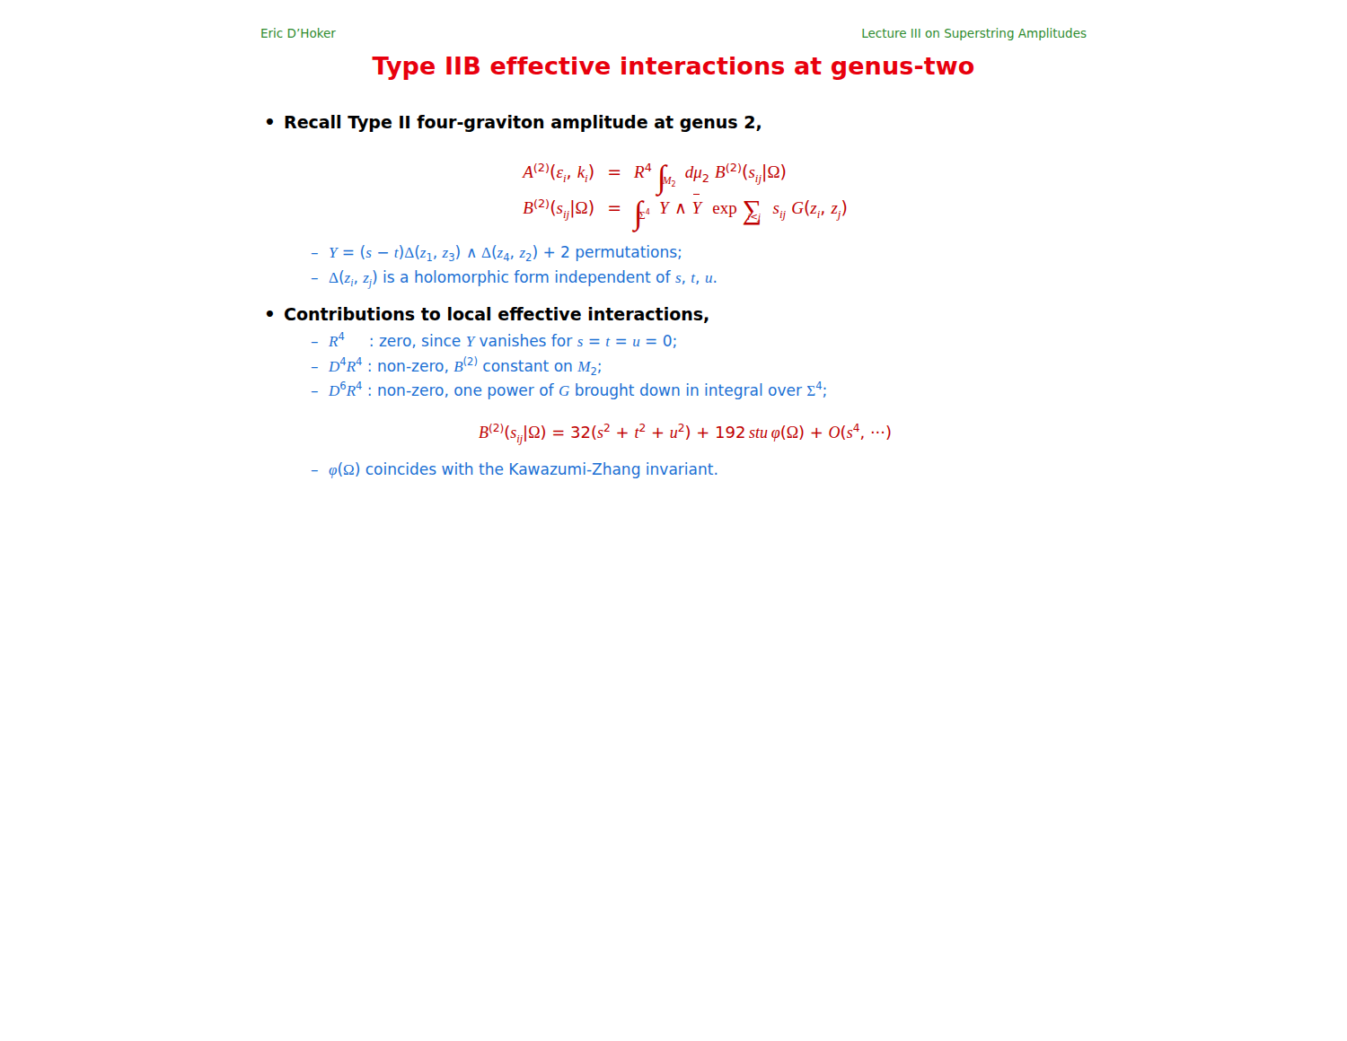Eric D’Hoker Lecture III on Superstring Amplitudes
Type IIB effective interactions at genus-two
Recall Type II four-graviton amplitude at genus 2,
| A (2) ( ε i , k i ) | = | R 4 ∫ M 2 dμ 2 B (2) ( s ij / Ω ) |
| B (2) ( s ij / Ω ) | = | ∫ Σ 4 Y ∧ Y exp ∑ i < j s ij G ( z i , z j ) |
Y = (s − t)Δ(z1, z3) ∧ Δ(z4, z2) + 2 permutations;
Δ(zi, zj) is a holomorphic form independent of s, t, u.
Contributions to local effective interactions,
R4 : zero, since Y vanishes for s = t = u = 0;
D4R4 : non-zero, B(2) constant on M2;
D6R4 : non-zero, one power of G brought down in integral over Σ4;
B(2)(sij|Ω) = 32(s2 + t2 + u2) + 192 stu φ(Ω) + O(s4, ···)
φ(Ω) coincides with the Kawazumi-Zhang invariant.